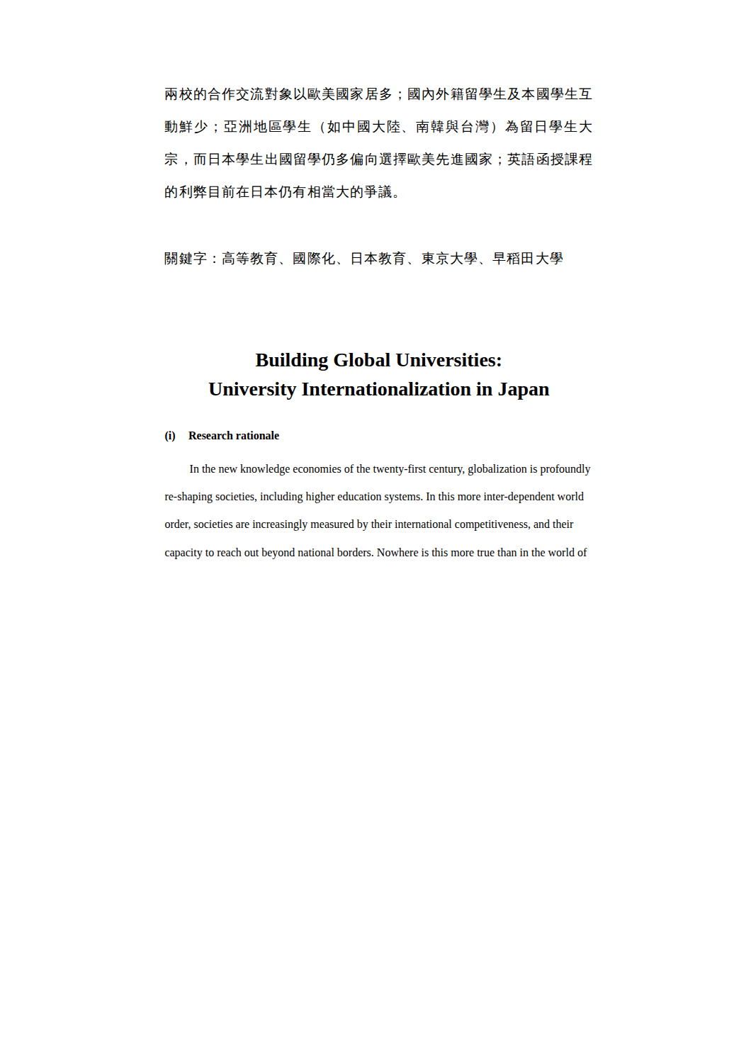兩校的合作交流對象以歐美國家居多；國內外籍留學生及本國學生互動鮮少；亞洲地區學生（如中國大陸、南韓與台灣）為留日學生大宗，而日本學生出國留學仍多偏向選擇歐美先進國家；英語函授課程的利弊目前在日本仍有相當大的爭議。
關鍵字：高等教育、國際化、日本教育、東京大學、早稻田大學
Building Global Universities:
University Internationalization in Japan
(i) Research rationale
In the new knowledge economies of the twenty-first century, globalization is profoundly re-shaping societies, including higher education systems. In this more inter-dependent world order, societies are increasingly measured by their international competitiveness, and their capacity to reach out beyond national borders. Nowhere is this more true than in the world of